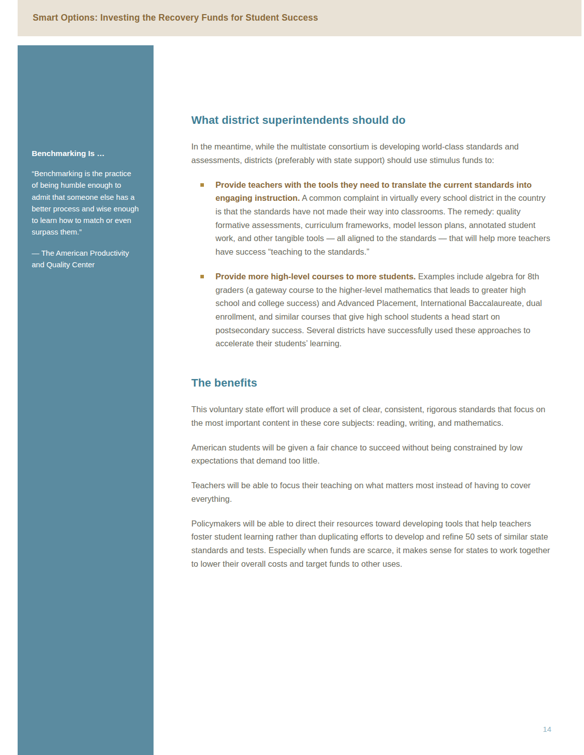Smart Options: Investing the Recovery Funds for Student Success
Benchmarking Is …
“Benchmarking is the practice of being humble enough to admit that someone else has a better process and wise enough to learn how to match or even surpass them.”
— The American Productivity and Quality Center
What district superintendents should do
In the meantime, while the multistate consortium is developing world-class standards and assessments, districts (preferably with state support) should use stimulus funds to:
Provide teachers with the tools they need to translate the current standards into engaging instruction. A common complaint in virtually every school district in the country is that the standards have not made their way into classrooms. The remedy: quality formative assessments, curriculum frameworks, model lesson plans, annotated student work, and other tangible tools — all aligned to the standards — that will help more teachers have success “teaching to the standards.”
Provide more high-level courses to more students. Examples include algebra for 8th graders (a gateway course to the higher-level mathematics that leads to greater high school and college success) and Advanced Placement, International Baccalaureate, dual enrollment, and similar courses that give high school students a head start on postsecondary success. Several districts have successfully used these approaches to accelerate their students’ learning.
The benefits
This voluntary state effort will produce a set of clear, consistent, rigorous standards that focus on the most important content in these core subjects: reading, writing, and mathematics.
American students will be given a fair chance to succeed without being constrained by low expectations that demand too little.
Teachers will be able to focus their teaching on what matters most instead of having to cover everything.
Policymakers will be able to direct their resources toward developing tools that help teachers foster student learning rather than duplicating efforts to develop and refine 50 sets of similar state standards and tests. Especially when funds are scarce, it makes sense for states to work together to lower their overall costs and target funds to other uses.
14